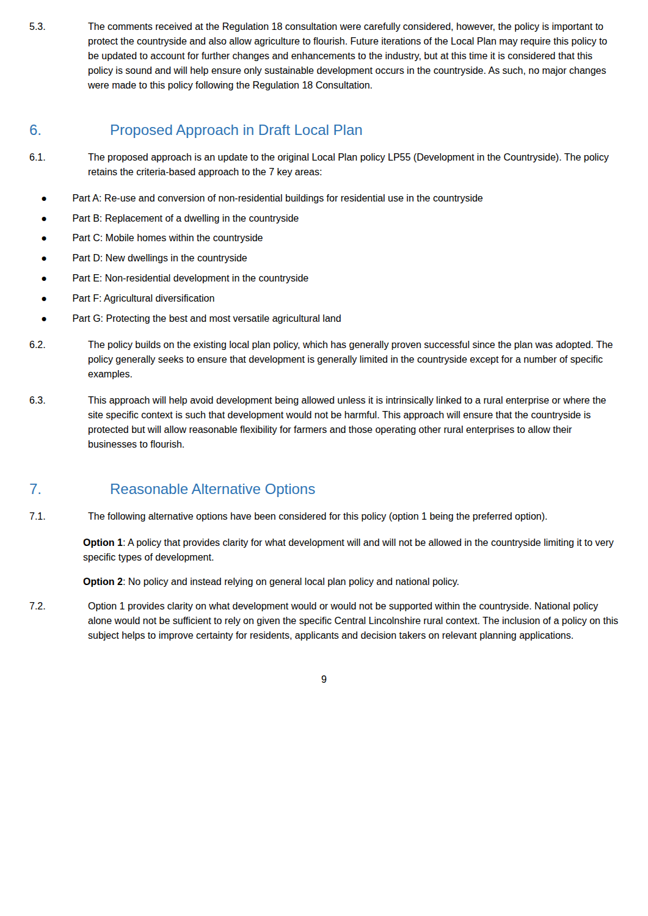5.3.
The comments received at the Regulation 18 consultation were carefully considered, however, the policy is important to protect the countryside and also allow agriculture to flourish. Future iterations of the Local Plan may require this policy to be updated to account for further changes and enhancements to the industry, but at this time it is considered that this policy is sound and will help ensure only sustainable development occurs in the countryside. As such, no major changes were made to this policy following the Regulation 18 Consultation.
6. Proposed Approach in Draft Local Plan
6.1.
The proposed approach is an update to the original Local Plan policy LP55 (Development in the Countryside). The policy retains the criteria-based approach to the 7 key areas:
●Part A: Re-use and conversion of non-residential buildings for residential use in the countryside
●Part B: Replacement of a dwelling in the countryside
●Part C: Mobile homes within the countryside
●Part D: New dwellings in the countryside
●Part E: Non-residential development in the countryside
●Part F: Agricultural diversification
●Part G: Protecting the best and most versatile agricultural land
6.2.
The policy builds on the existing local plan policy, which has generally proven successful since the plan was adopted. The policy generally seeks to ensure that development is generally limited in the countryside except for a number of specific examples.
6.3.
This approach will help avoid development being allowed unless it is intrinsically linked to a rural enterprise or where the site specific context is such that development would not be harmful. This approach will ensure that the countryside is protected but will allow reasonable flexibility for farmers and those operating other rural enterprises to allow their businesses to flourish.
7. Reasonable Alternative Options
7.1.
The following alternative options have been considered for this policy (option 1 being the preferred option).
Option 1: A policy that provides clarity for what development will and will not be allowed in the countryside limiting it to very specific types of development.
Option 2: No policy and instead relying on general local plan policy and national policy.
7.2.
Option 1 provides clarity on what development would or would not be supported within the countryside. National policy alone would not be sufficient to rely on given the specific Central Lincolnshire rural context. The inclusion of a policy on this subject helps to improve certainty for residents, applicants and decision takers on relevant planning applications.
9